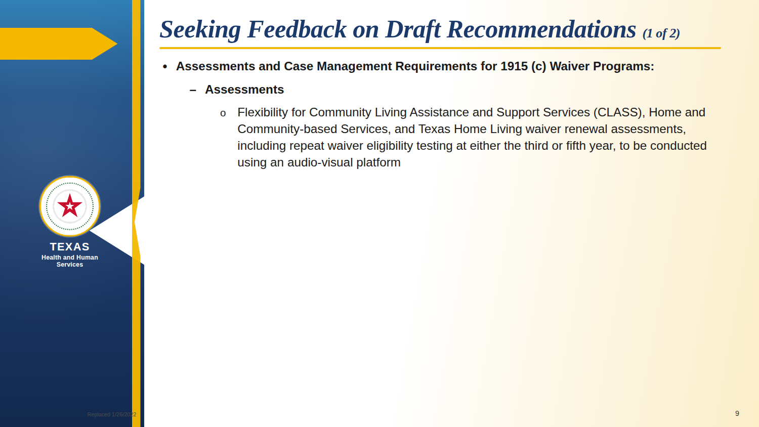TEXAS Health and Human
Services
Seeking Feedback on Draft Recommendations (1 of 2)
Assessments and Case Management Requirements for 1915 (c) Waiver Programs:
Assessments
Flexibility for Community Living Assistance and Support Services (CLASS), Home and Community-based Services, and Texas Home Living waiver renewal assessments, including repeat waiver eligibility testing at either the third or fifth year, to be conducted using an audio-visual platform
Replaced 1/26/2022
9